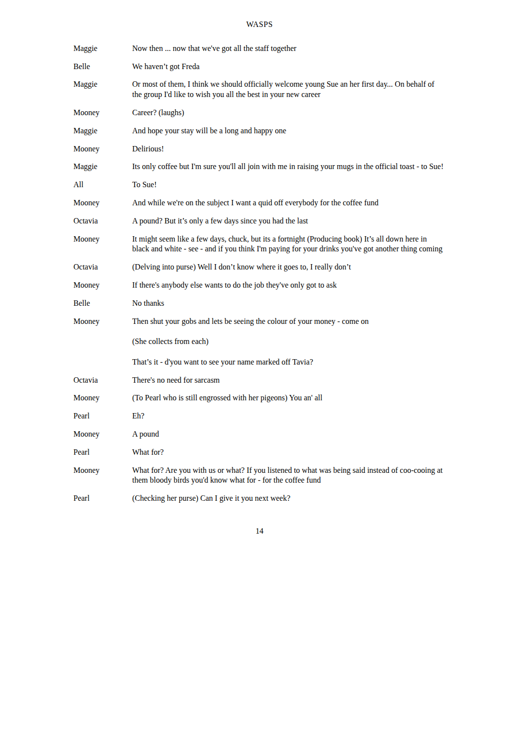WASPS
| Maggie | Now then ... now that we've got all the staff together |
| Belle | We haven’t got Freda |
| Maggie | Or most of them, I think we should officially welcome young Sue an her first day... On behalf of the group I'd like to wish you all the best in your new career |
| Mooney | Career? (laughs) |
| Maggie | And hope your stay will be a long and happy one |
| Mooney | Delirious! |
| Maggie | Its only coffee but I'm sure you'll all join with me in raising your mugs in the official toast - to Sue! |
| All | To Sue! |
| Mooney | And while we're on the subject I want a quid off everybody for the coffee fund |
| Octavia | A pound? But it’s only a few days since you had the last |
| Mooney | It might seem like a few days, chuck, but its a fortnight (Producing book) It’s all down here in black and white - see - and if you think I'm paying for your drinks you've got another thing coming |
| Octavia | (Delving into purse) Well I don’t know where it goes to, I really don’t |
| Mooney | If there's anybody else wants to do the job they've only got to ask |
| Belle | No thanks |
| Mooney | Then shut your gobs and lets be seeing the colour of your money - come on (She collects from each) That’s it - d'you want to see your name marked off Tavia? |
| Octavia | There's no need for sarcasm |
| Mooney | (To Pearl who is still engrossed with her pigeons) You an' all |
| Pearl | Eh? |
| Mooney | A pound |
| Pearl | What for? |
| Mooney | What for? Are you with us or what? If you listened to what was being said instead of coo-cooing at them bloody birds you'd know what for - for the coffee fund |
| Pearl | (Checking her purse) Can I give it you next week? |
14